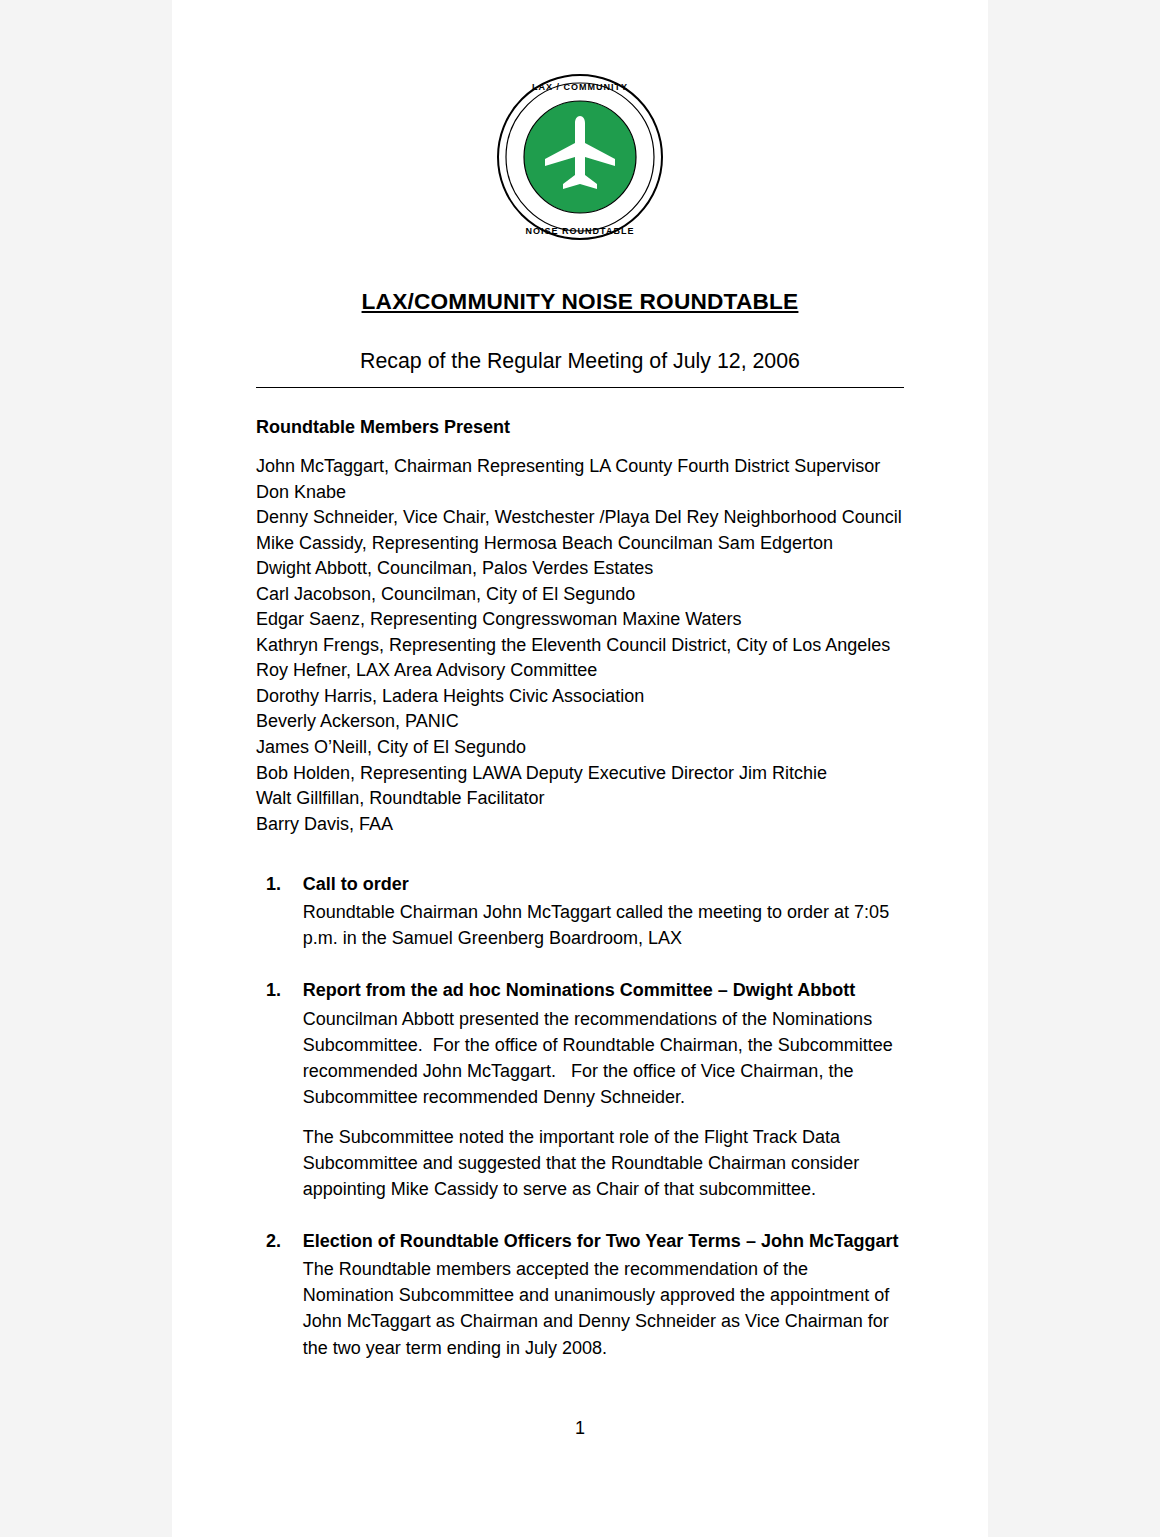LAX / COMMUNITY NOISE ROUNDTABLE
LAX/COMMUNITY NOISE ROUNDTABLE
Recap of the Regular Meeting of July 12, 2006
Roundtable Members Present
John McTaggart, Chairman Representing LA County Fourth District Supervisor Don Knabe
Denny Schneider, Vice Chair, Westchester /Playa Del Rey Neighborhood Council
Mike Cassidy, Representing Hermosa Beach Councilman Sam Edgerton
Dwight Abbott, Councilman, Palos Verdes Estates
Carl Jacobson, Councilman, City of El Segundo
Edgar Saenz, Representing Congresswoman Maxine Waters
Kathryn Frengs, Representing the Eleventh Council District, City of Los Angeles
Roy Hefner, LAX Area Advisory Committee
Dorothy Harris, Ladera Heights Civic Association
Beverly Ackerson, PANIC
James O’Neill, City of El Segundo
Bob Holden, Representing LAWA Deputy Executive Director Jim Ritchie
Walt Gillfillan, Roundtable Facilitator
Barry Davis, FAA
1. Call to order
Roundtable Chairman John McTaggart called the meeting to order at 7:05 p.m. in the Samuel Greenberg Boardroom, LAX
1. Report from the ad hoc Nominations Committee – Dwight Abbott
Councilman Abbott presented the recommendations of the Nominations Subcommittee. For the office of Roundtable Chairman, the Subcommittee recommended John McTaggart. For the office of Vice Chairman, the Subcommittee recommended Denny Schneider.
The Subcommittee noted the important role of the Flight Track Data Subcommittee and suggested that the Roundtable Chairman consider appointing Mike Cassidy to serve as Chair of that subcommittee.
2. Election of Roundtable Officers for Two Year Terms – John McTaggart
The Roundtable members accepted the recommendation of the Nomination Subcommittee and unanimously approved the appointment of John McTaggart as Chairman and Denny Schneider as Vice Chairman for the two year term ending in July 2008.
1